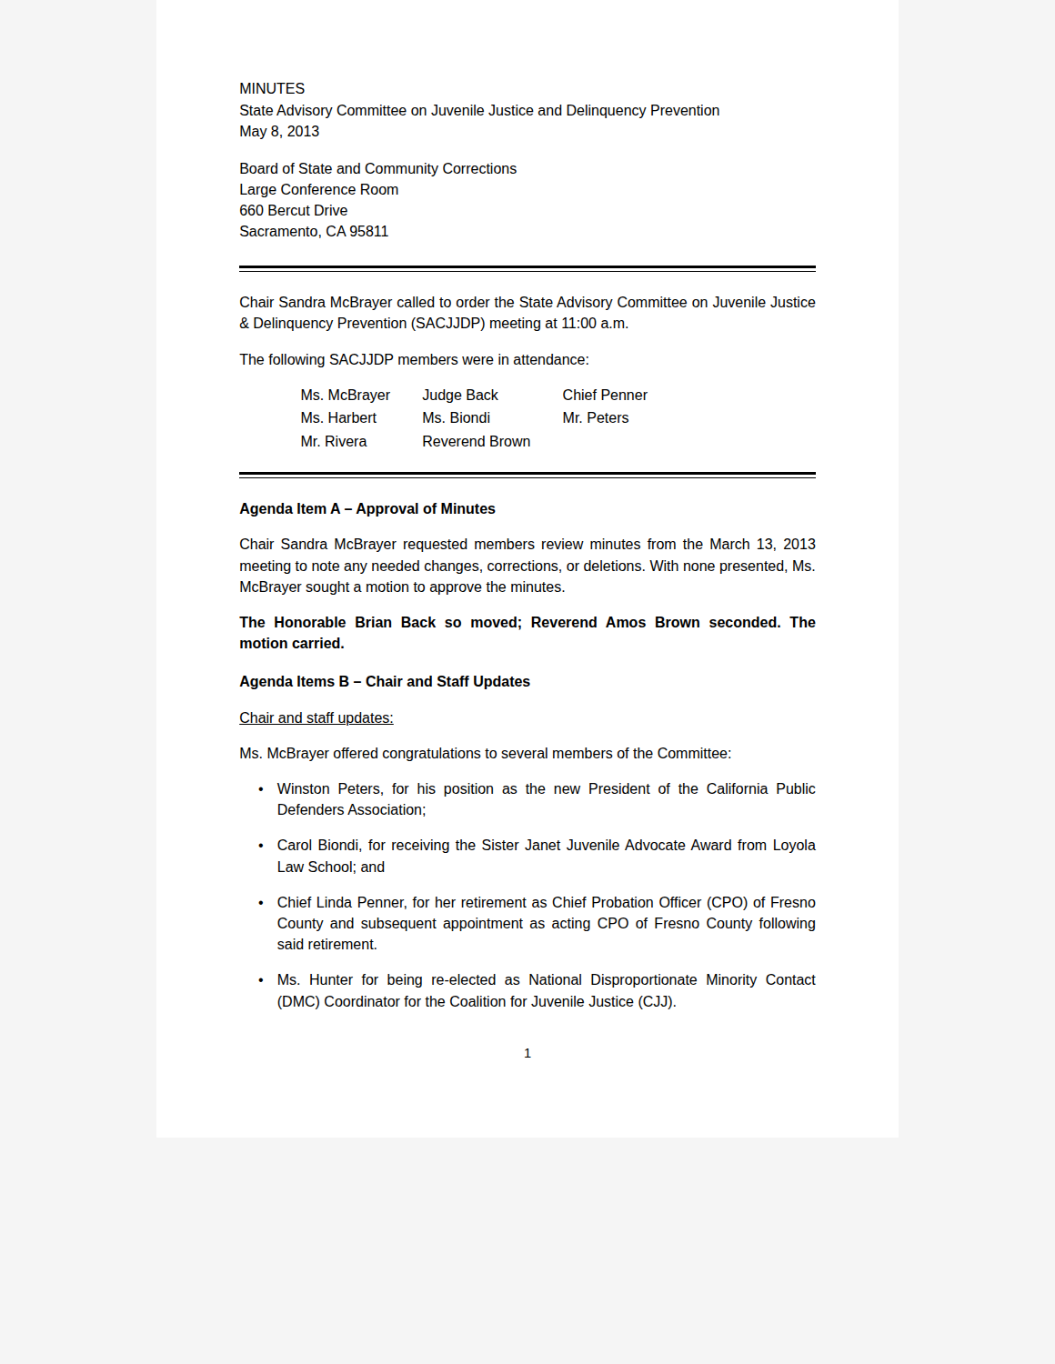MINUTES
State Advisory Committee on Juvenile Justice and Delinquency Prevention
May 8, 2013
Board of State and Community Corrections
Large Conference Room
660 Bercut Drive
Sacramento, CA 95811
Chair Sandra McBrayer called to order the State Advisory Committee on Juvenile Justice & Delinquency Prevention (SACJJDP) meeting at 11:00 a.m.
The following SACJJDP members were in attendance:
| Ms. McBrayer | Judge Back | Chief Penner |
| Ms. Harbert | Ms. Biondi | Mr. Peters |
| Mr. Rivera | Reverend Brown | |
Agenda Item A – Approval of Minutes
Chair Sandra McBrayer requested members review minutes from the March 13, 2013 meeting to note any needed changes, corrections, or deletions. With none presented, Ms. McBrayer sought a motion to approve the minutes.
The Honorable Brian Back so moved; Reverend Amos Brown seconded. The motion carried.
Agenda Items B – Chair and Staff Updates
Chair and staff updates:
Ms. McBrayer offered congratulations to several members of the Committee:
Winston Peters, for his position as the new President of the California Public Defenders Association;
Carol Biondi, for receiving the Sister Janet Juvenile Advocate Award from Loyola Law School; and
Chief Linda Penner, for her retirement as Chief Probation Officer (CPO) of Fresno County and subsequent appointment as acting CPO of Fresno County following said retirement.
Ms. Hunter for being re-elected as National Disproportionate Minority Contact (DMC) Coordinator for the Coalition for Juvenile Justice (CJJ).
1